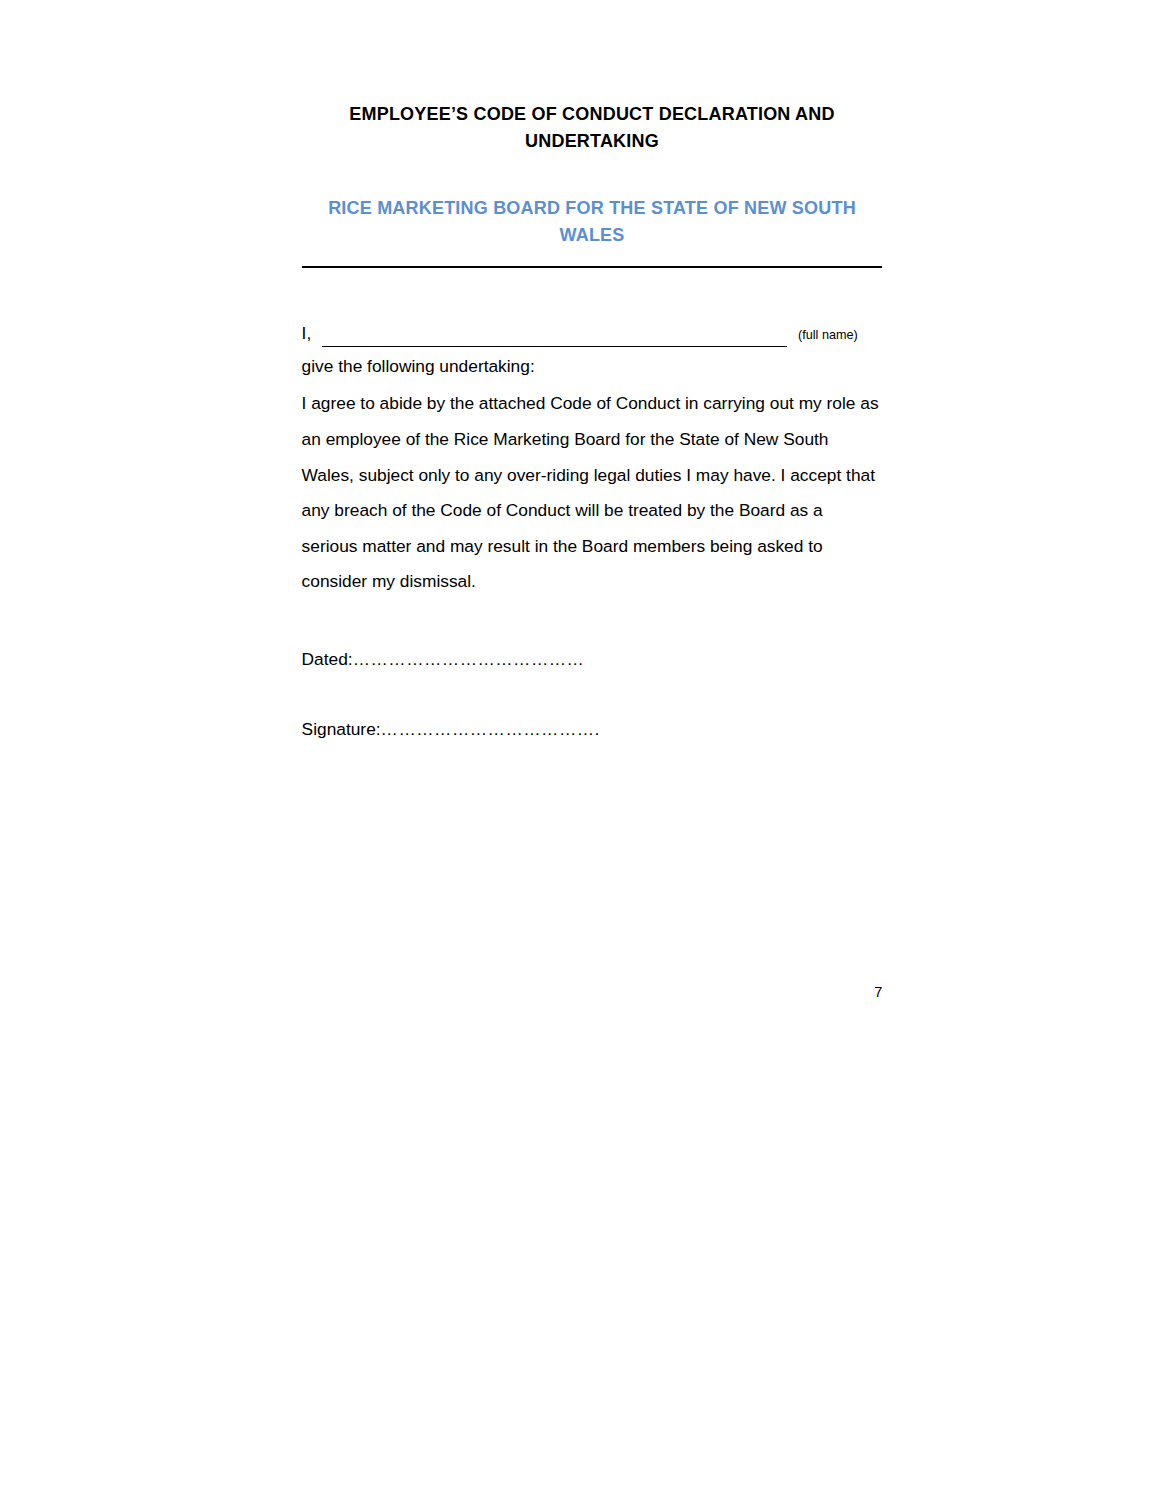EMPLOYEE’S CODE OF CONDUCT DECLARATION AND UNDERTAKING
RICE MARKETING BOARD FOR THE STATE OF NEW SOUTH WALES
I, (full name)
give the following undertaking:
I agree to abide by the attached Code of Conduct in carrying out my role as an employee of the Rice Marketing Board for the State of New South Wales, subject only to any over-riding legal duties I may have. I accept that any breach of the Code of Conduct will be treated by the Board as a serious matter and may result in the Board members being asked to consider my dismissal.
Dated:…………………………………
Signature:……………………………….
7